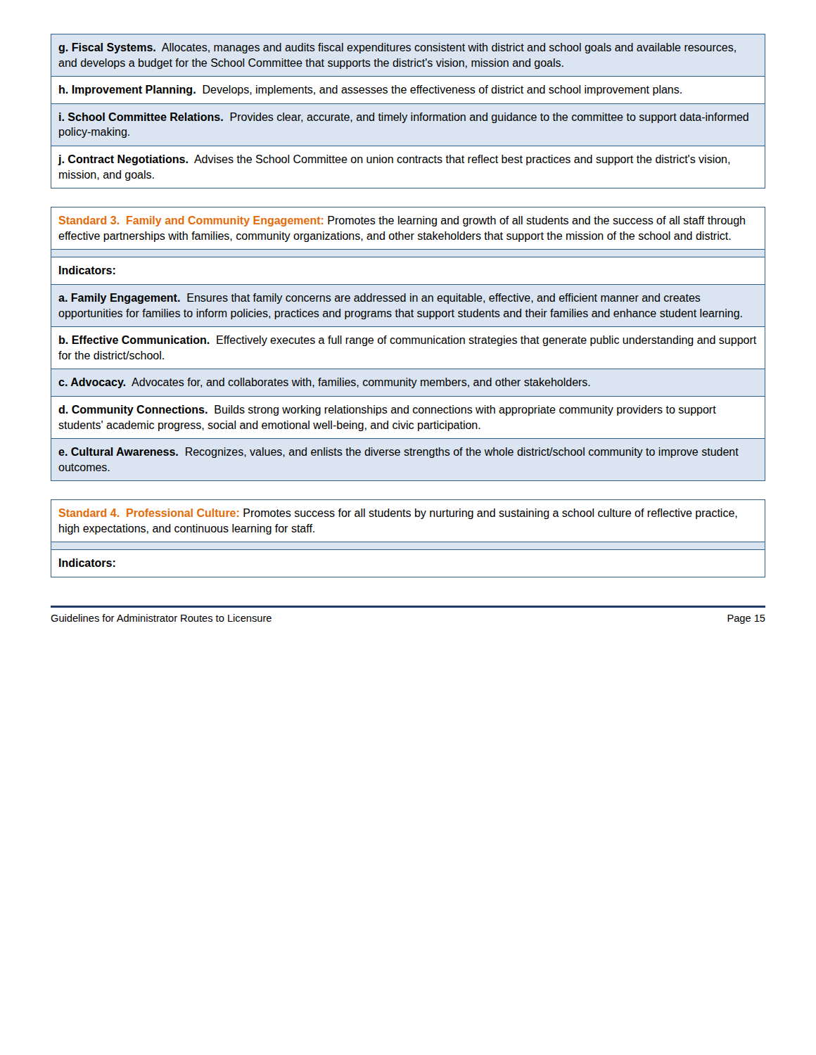g. Fiscal Systems. Allocates, manages and audits fiscal expenditures consistent with district and school goals and available resources, and develops a budget for the School Committee that supports the district's vision, mission and goals.
h. Improvement Planning. Develops, implements, and assesses the effectiveness of district and school improvement plans.
i. School Committee Relations. Provides clear, accurate, and timely information and guidance to the committee to support data-informed policy-making.
j. Contract Negotiations. Advises the School Committee on union contracts that reflect best practices and support the district's vision, mission, and goals.
Standard 3. Family and Community Engagement: Promotes the learning and growth of all students and the success of all staff through effective partnerships with families, community organizations, and other stakeholders that support the mission of the school and district.
Indicators:
a. Family Engagement. Ensures that family concerns are addressed in an equitable, effective, and efficient manner and creates opportunities for families to inform policies, practices and programs that support students and their families and enhance student learning.
b. Effective Communication. Effectively executes a full range of communication strategies that generate public understanding and support for the district/school.
c. Advocacy. Advocates for, and collaborates with, families, community members, and other stakeholders.
d. Community Connections. Builds strong working relationships and connections with appropriate community providers to support students' academic progress, social and emotional well-being, and civic participation.
e. Cultural Awareness. Recognizes, values, and enlists the diverse strengths of the whole district/school community to improve student outcomes.
Standard 4. Professional Culture: Promotes success for all students by nurturing and sustaining a school culture of reflective practice, high expectations, and continuous learning for staff.
Indicators:
Guidelines for Administrator Routes to Licensure Page 15